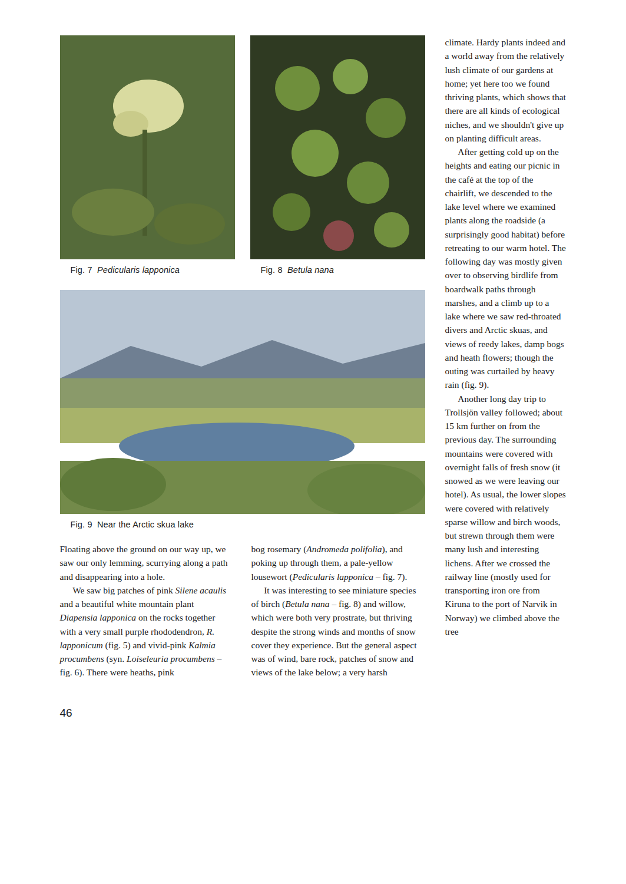©Ruth Baumberg
Fig. 7 Pedicularis lapponica
©Ruth Baumberg
Fig. 8 Betula nana
©Ruth Baumberg
Fig. 9 Near the Arctic skua lake
Floating above the ground on our way up, we saw our only lemming, scurrying along a path and disappearing into a hole.
We saw big patches of pink Silene acaulis and a beautiful white mountain plant Diapensia lapponica on the rocks together with a very small purple rhododendron, R. lapponicum (fig. 5) and vivid-pink Kalmia procumbens (syn. Loiseleuria procumbens – fig. 6). There were heaths, pink
bog rosemary (Andromeda polifolia), and poking up through them, a pale-yellow lousewort (Pedicularis lapponica – fig. 7).
It was interesting to see miniature species of birch (Betula nana – fig. 8) and willow, which were both very prostrate, but thriving despite the strong winds and months of snow cover they experience. But the general aspect was of wind, bare rock, patches of snow and views of the lake below; a very harsh
climate. Hardy plants indeed and a world away from the relatively lush climate of our gardens at home; yet here too we found thriving plants, which shows that there are all kinds of ecological niches, and we shouldn't give up on planting difficult areas.
After getting cold up on the heights and eating our picnic in the café at the top of the chairlift, we descended to the lake level where we examined plants along the roadside (a surprisingly good habitat) before retreating to our warm hotel. The following day was mostly given over to observing birdlife from boardwalk paths through marshes, and a climb up to a lake where we saw red-throated divers and Arctic skuas, and views of reedy lakes, damp bogs and heath flowers; though the outing was curtailed by heavy rain (fig. 9).
Another long day trip to Trollsjön valley followed; about 15 km further on from the previous day. The surrounding mountains were covered with overnight falls of fresh snow (it snowed as we were leaving our hotel). As usual, the lower slopes were covered with relatively sparse willow and birch woods, but strewn through them were many lush and interesting lichens. After we crossed the railway line (mostly used for transporting iron ore from Kiruna to the port of Narvik in Norway) we climbed above the tree
46